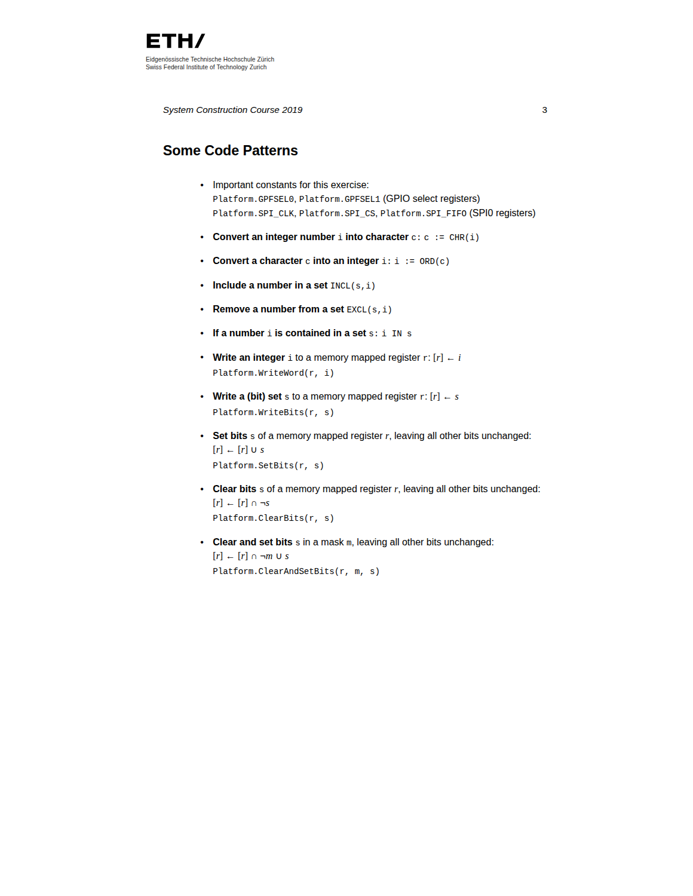Eidgenössische Technische Hochschule Zürich
Swiss Federal Institute of Technology Zurich
System Construction Course 2019 3
Some Code Patterns
Important constants for this exercise:
Platform.GPFSEL0, Platform.GPFSEL1 (GPIO select registers)
Platform.SPI_CLK, Platform.SPI_CS, Platform.SPI_FIFO (SPI0 registers)
Convert an integer number i into character c: c := CHR(i)
Convert a character c into an integer i: i := ORD(c)
Include a number in a set INCL(s,i)
Remove a number from a set EXCL(s,i)
If a number i is contained in a set s: i IN s
Write an integer i to a memory mapped register r: [r] ← i Platform.WriteWord(r, i)
Write a (bit) set s to a memory mapped register r: [r] ← s Platform.WriteBits(r, s)
Set bits s of a memory mapped register r, leaving all other bits unchanged: [r] ← [r] ∪ s Platform.SetBits(r, s)
Clear bits s of a memory mapped register r, leaving all other bits unchanged: [r] ← [r] ∩ ¬s Platform.ClearBits(r, s)
Clear and set bits s in a mask m, leaving all other bits unchanged: [r] ← [r] ∩ ¬m ∪ s Platform.ClearAndSetBits(r, m, s)